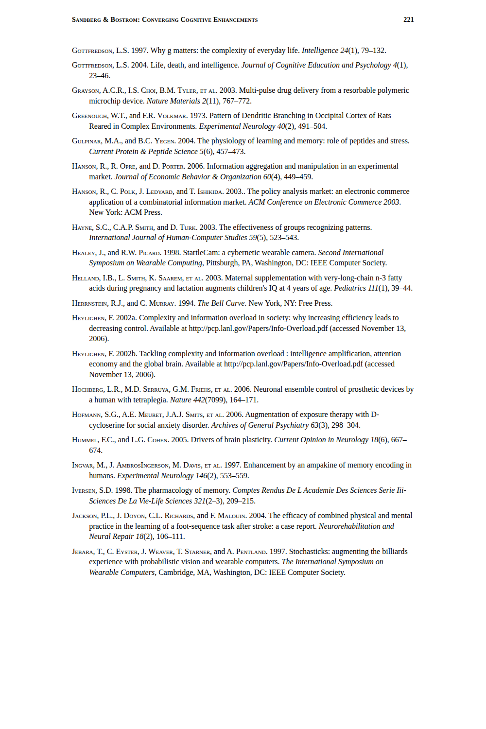Sandberg & Bostrom: Converging Cognitive Enhancements 221
Gottfredson, L.S. 1997. Why g matters: the complexity of everyday life. Intelligence 24(1), 79–132.
Gottfredson, L.S. 2004. Life, death, and intelligence. Journal of Cognitive Education and Psychology 4(1), 23–46.
Grayson, A.C.R., I.S. Choi, B.M. Tyler, et al. 2003. Multi-pulse drug delivery from a resorbable polymeric microchip device. Nature Materials 2(11), 767–772.
Greenough, W.T., and F.R. Volkmar. 1973. Pattern of Dendritic Branching in Occipital Cortex of Rats Reared in Complex Environments. Experimental Neurology 40(2), 491–504.
Gulpinar, M.A., and B.C. Yegen. 2004. The physiology of learning and memory: role of peptides and stress. Current Protein & Peptide Science 5(6), 457–473.
Hanson, R., R. Opre, and D. Porter. 2006. Information aggregation and manipulation in an experimental market. Journal of Economic Behavior & Organization 60(4), 449–459.
Hanson, R., C. Polk, J. Ledyard, and T. Ishikida. 2003.. The policy analysis market: an electronic commerce application of a combinatorial information market. ACM Conference on Electronic Commerce 2003. New York: ACM Press.
Hayne, S.C., C.A.P. Smith, and D. Turk. 2003. The effectiveness of groups recognizing patterns. International Journal of Human-Computer Studies 59(5), 523–543.
Healey, J., and R.W. Picard. 1998. StartleCam: a cybernetic wearable camera. Second International Symposium on Wearable Computing, Pittsburgh, PA, Washington, DC: IEEE Computer Society.
Helland, I.B., L. Smith, K. Saarem, et al. 2003. Maternal supplementation with very-long-chain n-3 fatty acids during pregnancy and lactation augments children's IQ at 4 years of age. Pediatrics 111(1), 39–44.
Herrnstein, R.J., and C. Murray. 1994. The Bell Curve. New York, NY: Free Press.
Heylighen, F. 2002a. Complexity and information overload in society: why increasing efficiency leads to decreasing control. Available at http://pcp.lanl.gov/Papers/Info-Overload.pdf (accessed November 13, 2006).
Heylighen, F. 2002b. Tackling complexity and information overload : intelligence amplification, attention economy and the global brain. Available at http://pcp.lanl.gov/Papers/Info-Overload.pdf (accessed November 13, 2006).
Hochberg, L.R., M.D. Serruya, G.M. Friehs, et al. 2006. Neuronal ensemble control of prosthetic devices by a human with tetraplegia. Nature 442(7099), 164–171.
Hofmann, S.G., A.E. Meuret, J.A.J. Smits, et al. 2006. Augmentation of exposure therapy with D-cycloserine for social anxiety disorder. Archives of General Psychiatry 63(3), 298–304.
Hummel, F.C., and L.G. Cohen. 2005. Drivers of brain plasticity. Current Opinion in Neurology 18(6), 667–674.
Ingvar, M., J. AmbrosIngerson, M. Davis, et al. 1997. Enhancement by an ampakine of memory encoding in humans. Experimental Neurology 146(2), 553–559.
Iversen, S.D. 1998. The pharmacology of memory. Comptes Rendus De L Academie Des Sciences Serie Iii-Sciences De La Vie-Life Sciences 321(2–3), 209–215.
Jackson, P.L., J. Doyon, C.L. Richards, and F. Malouin. 2004. The efficacy of combined physical and mental practice in the learning of a foot-sequence task after stroke: a case report. Neurorehabilitation and Neural Repair 18(2), 106–111.
Jebara, T., C. Eyster, J. Weaver, T. Starner, and A. Pentland. 1997. Stochasticks: augmenting the billiards experience with probabilistic vision and wearable computers. The International Symposium on Wearable Computers, Cambridge, MA, Washington, DC: IEEE Computer Society.